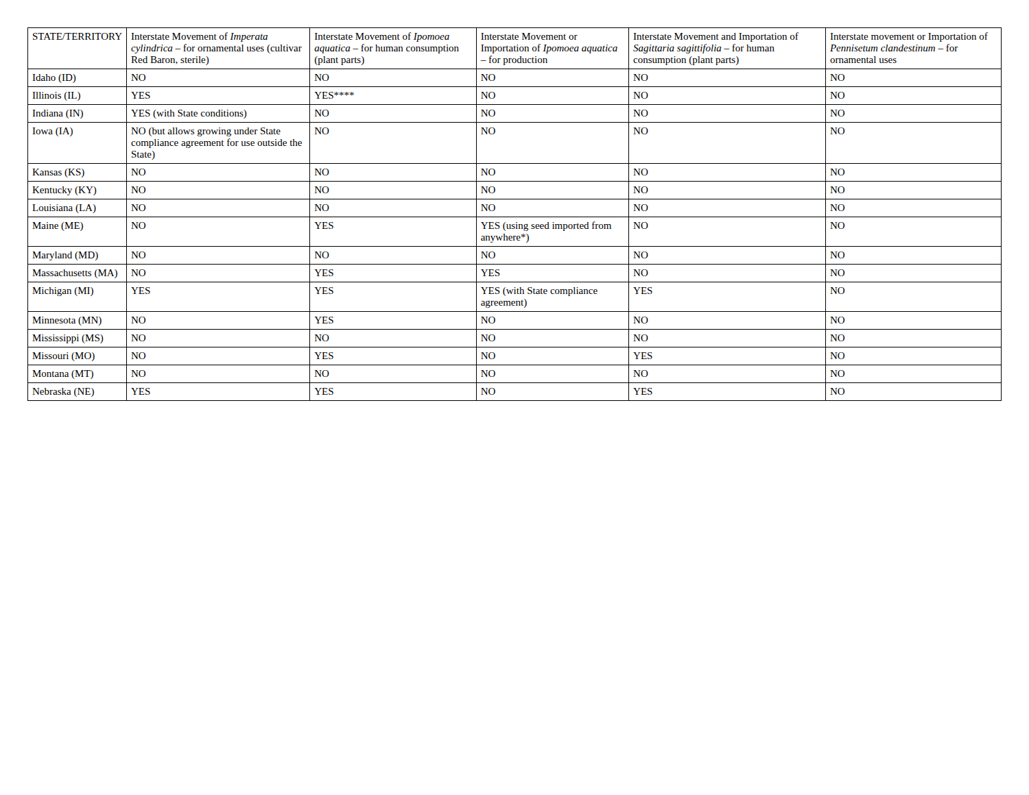| STATE/TERRITORY | Interstate Movement of Imperata cylindrica – for ornamental uses (cultivar Red Baron, sterile) | Interstate Movement of Ipomoea aquatica – for human consumption (plant parts) | Interstate Movement or Importation of Ipomoea aquatica – for production | Interstate Movement and Importation of Sagittaria sagittifolia – for human consumption (plant parts) | Interstate movement or Importation of Pennisetum clandestinum – for ornamental uses |
| --- | --- | --- | --- | --- | --- |
| Idaho (ID) | NO | NO | NO | NO | NO |
| Illinois (IL) | YES | YES**** | NO | NO | NO |
| Indiana (IN) | YES (with State conditions) | NO | NO | NO | NO |
| Iowa (IA) | NO (but allows growing under State compliance agreement for use outside the State) | NO | NO | NO | NO |
| Kansas (KS) | NO | NO | NO | NO | NO |
| Kentucky (KY) | NO | NO | NO | NO | NO |
| Louisiana (LA) | NO | NO | NO | NO | NO |
| Maine (ME) | NO | YES | YES (using seed imported from anywhere*) | NO | NO |
| Maryland (MD) | NO | NO | NO | NO | NO |
| Massachusetts (MA) | NO | YES | YES | NO | NO |
| Michigan (MI) | YES | YES | YES (with State compliance agreement) | YES | NO |
| Minnesota (MN) | NO | YES | NO | NO | NO |
| Mississippi (MS) | NO | NO | NO | NO | NO |
| Missouri (MO) | NO | YES | NO | YES | NO |
| Montana (MT) | NO | NO | NO | NO | NO |
| Nebraska (NE) | YES | YES | NO | YES | NO |